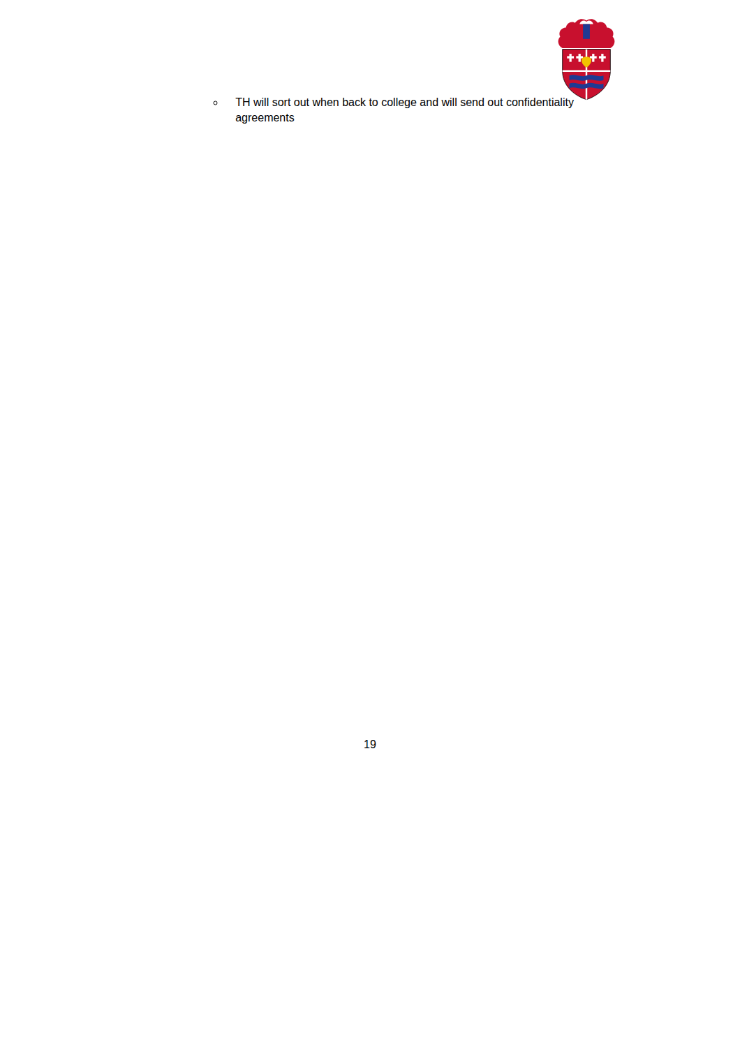TH will sort out when back to college and will send out confidentiality agreements
19